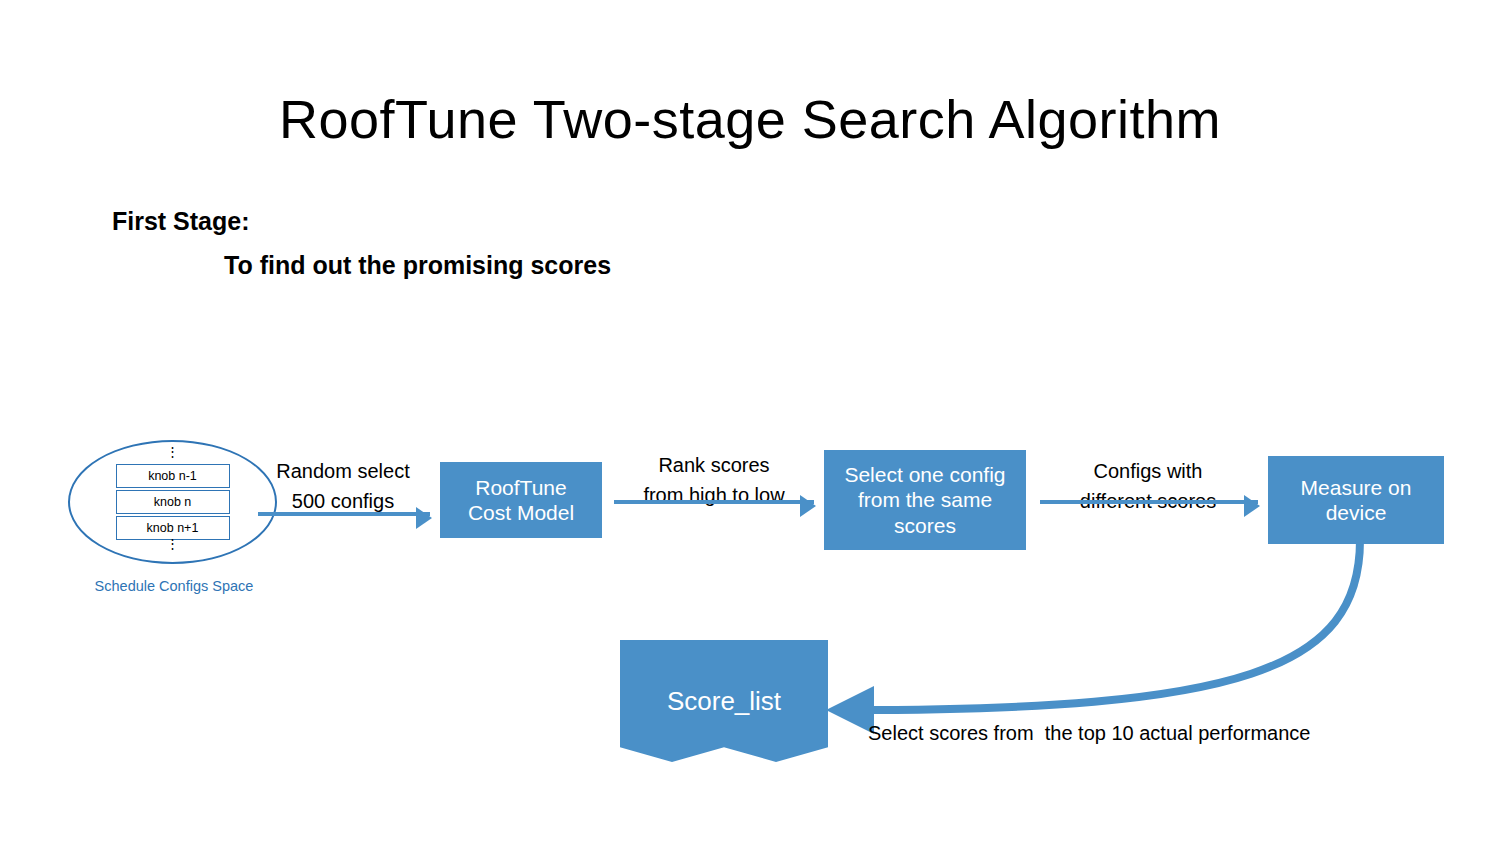RoofTune Two-stage Search Algorithm
First Stage: To find out the promising scores
⋮
knob n-1
knob n
knob n+1
⋮
Schedule Configs Space
Random select
500 configs
RoofTune
Cost Model
Rank scores
from high to low
Select one config from the same scores
Configs with
different scores
Measure on device
Score_list
Select scores from the top 10 actual performance